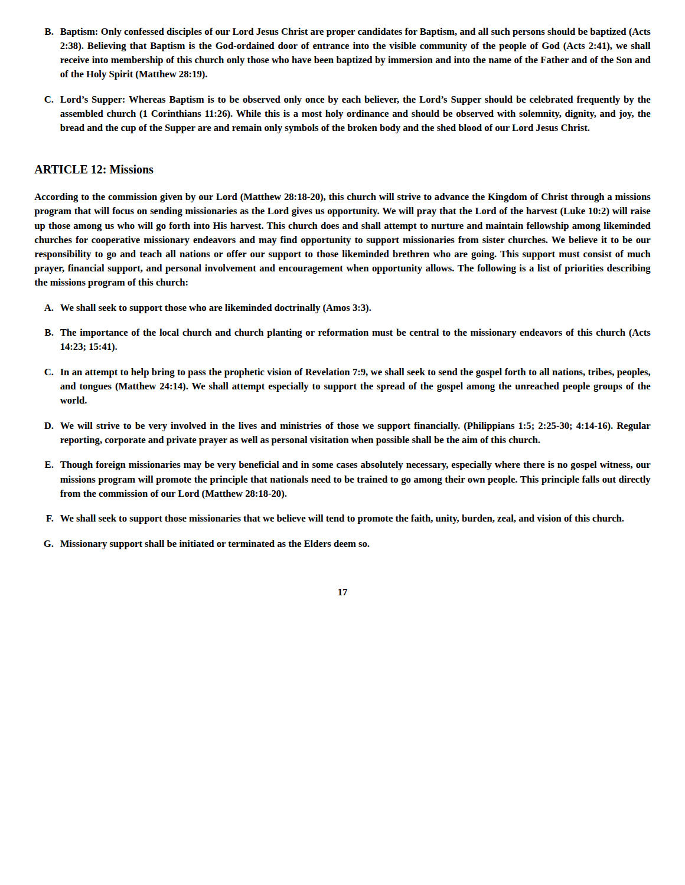Baptism: Only confessed disciples of our Lord Jesus Christ are proper candidates for Baptism, and all such persons should be baptized (Acts 2:38). Believing that Baptism is the God-ordained door of entrance into the visible community of the people of God (Acts 2:41), we shall receive into membership of this church only those who have been baptized by immersion and into the name of the Father and of the Son and of the Holy Spirit (Matthew 28:19).
Lord’s Supper: Whereas Baptism is to be observed only once by each believer, the Lord’s Supper should be celebrated frequently by the assembled church (1 Corinthians 11:26). While this is a most holy ordinance and should be observed with solemnity, dignity, and joy, the bread and the cup of the Supper are and remain only symbols of the broken body and the shed blood of our Lord Jesus Christ.
ARTICLE 12: Missions
According to the commission given by our Lord (Matthew 28:18-20), this church will strive to advance the Kingdom of Christ through a missions program that will focus on sending missionaries as the Lord gives us opportunity. We will pray that the Lord of the harvest (Luke 10:2) will raise up those among us who will go forth into His harvest. This church does and shall attempt to nurture and maintain fellowship among likeminded churches for cooperative missionary endeavors and may find opportunity to support missionaries from sister churches. We believe it to be our responsibility to go and teach all nations or offer our support to those likeminded brethren who are going. This support must consist of much prayer, financial support, and personal involvement and encouragement when opportunity allows. The following is a list of priorities describing the missions program of this church:
We shall seek to support those who are likeminded doctrinally (Amos 3:3).
The importance of the local church and church planting or reformation must be central to the missionary endeavors of this church (Acts 14:23; 15:41).
In an attempt to help bring to pass the prophetic vision of Revelation 7:9, we shall seek to send the gospel forth to all nations, tribes, peoples, and tongues (Matthew 24:14). We shall attempt especially to support the spread of the gospel among the unreached people groups of the world.
We will strive to be very involved in the lives and ministries of those we support financially. (Philippians 1:5; 2:25-30; 4:14-16). Regular reporting, corporate and private prayer as well as personal visitation when possible shall be the aim of this church.
Though foreign missionaries may be very beneficial and in some cases absolutely necessary, especially where there is no gospel witness, our missions program will promote the principle that nationals need to be trained to go among their own people. This principle falls out directly from the commission of our Lord (Matthew 28:18-20).
We shall seek to support those missionaries that we believe will tend to promote the faith, unity, burden, zeal, and vision of this church.
Missionary support shall be initiated or terminated as the Elders deem so.
17